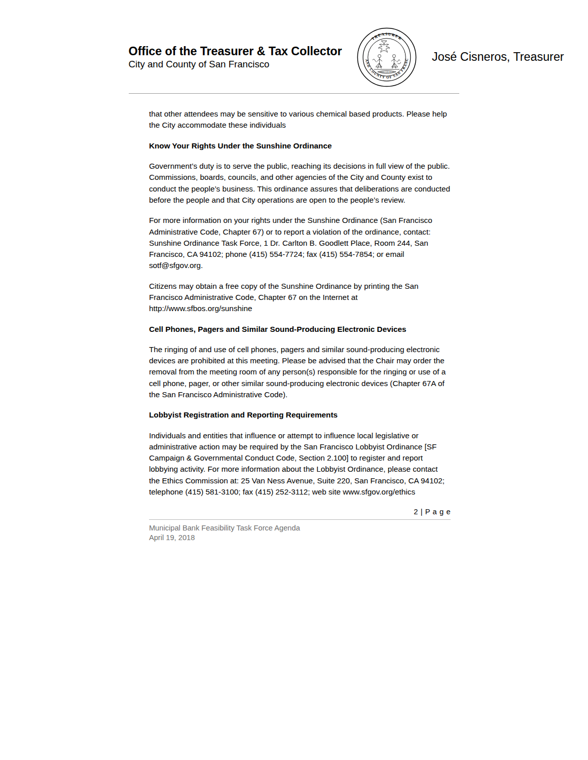Office of the Treasurer & Tax Collector
City and County of San Francisco
TREASURER CITY AND COUNTY OF SAN FRANCISCO ORO EN PAZ
José Cisneros, Treasurer
that other attendees may be sensitive to various chemical based products. Please help the City accommodate these individuals
Know Your Rights Under the Sunshine Ordinance
Government’s duty is to serve the public, reaching its decisions in full view of the public. Commissions, boards, councils, and other agencies of the City and County exist to conduct the people’s business. This ordinance assures that deliberations are conducted before the people and that City operations are open to the people’s review.
For more information on your rights under the Sunshine Ordinance (San Francisco Administrative Code, Chapter 67) or to report a violation of the ordinance, contact: Sunshine Ordinance Task Force, 1 Dr. Carlton B. Goodlett Place, Room 244, San Francisco, CA 94102; phone (415) 554-7724; fax (415) 554-7854; or email sotf@sfgov.org.
Citizens may obtain a free copy of the Sunshine Ordinance by printing the San Francisco Administrative Code, Chapter 67 on the Internet at http://www.sfbos.org/sunshine
Cell Phones, Pagers and Similar Sound-Producing Electronic Devices
The ringing of and use of cell phones, pagers and similar sound-producing electronic devices are prohibited at this meeting. Please be advised that the Chair may order the removal from the meeting room of any person(s) responsible for the ringing or use of a cell phone, pager, or other similar sound-producing electronic devices (Chapter 67A of the San Francisco Administrative Code).
Lobbyist Registration and Reporting Requirements
Individuals and entities that influence or attempt to influence local legislative or administrative action may be required by the San Francisco Lobbyist Ordinance [SF Campaign & Governmental Conduct Code, Section 2.100] to register and report lobbying activity. For more information about the Lobbyist Ordinance, please contact the Ethics Commission at: 25 Van Ness Avenue, Suite 220, San Francisco, CA 94102; telephone (415) 581-3100; fax (415) 252-3112; web site www.sfgov.org/ethics
2 | P a g e
Municipal Bank Feasibility Task Force Agenda
April 19, 2018